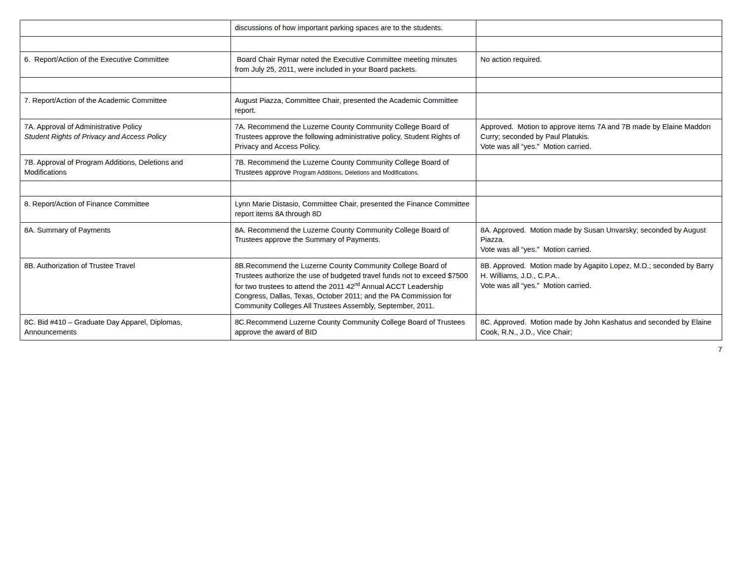| | discussions of how important parking spaces are to the students. | |
| 6. Report/Action of the Executive Committee | Board Chair Rymar noted the Executive Committee meeting minutes from July 25, 2011, were included in your Board packets. | No action required. |
| 7. Report/Action of the Academic Committee | August Piazza, Committee Chair, presented the Academic Committee report. | |
| 7A. Approval of Administrative Policy Student Rights of Privacy and Access Policy | 7A. Recommend the Luzerne County Community College Board of Trustees approve the following administrative policy, Student Rights of Privacy and Access Policy. | Approved. Motion to approve items 7A and 7B made by Elaine Maddon Curry; seconded by Paul Platukis. Vote was all “yes.” Motion carried. |
| 7B. Approval of Program Additions, Deletions and Modifications | 7B. Recommend the Luzerne County Community College Board of Trustees approve Program Additions, Deletions and Modifications. | |
| 8. Report/Action of Finance Committee | Lynn Marie Distasio, Committee Chair, presented the Finance Committee report items 8A through 8D | |
| 8A. Summary of Payments | 8A. Recommend the Luzerne County Community College Board of Trustees approve the Summary of Payments. | 8A. Approved. Motion made by Susan Unvarsky; seconded by August Piazza. Vote was all “yes.” Motion carried. |
| 8B. Authorization of Trustee Travel | 8B.Recommend the Luzerne County Community College Board of Trustees authorize the use of budgeted travel funds not to exceed $7500 for two trustees to attend the 2011 42 nd Annual ACCT Leadership Congress, Dallas, Texas, October 2011; and the PA Commission for Community Colleges All Trustees Assembly, September, 2011. | 8B. Approved. Motion made by Agapito Lopez, M.D.; seconded by Barry H. Williams, J.D., C.P.A.. Vote was all “yes.” Motion carried. |
| 8C. Bid #410 – Graduate Day Apparel, Diplomas, Announcements | 8C.Recommend Luzerne County Community College Board of Trustees approve the award of BID | 8C. Approved. Motion made by John Kashatus and seconded by Elaine Cook, R.N., J.D., Vice Chair; |
7